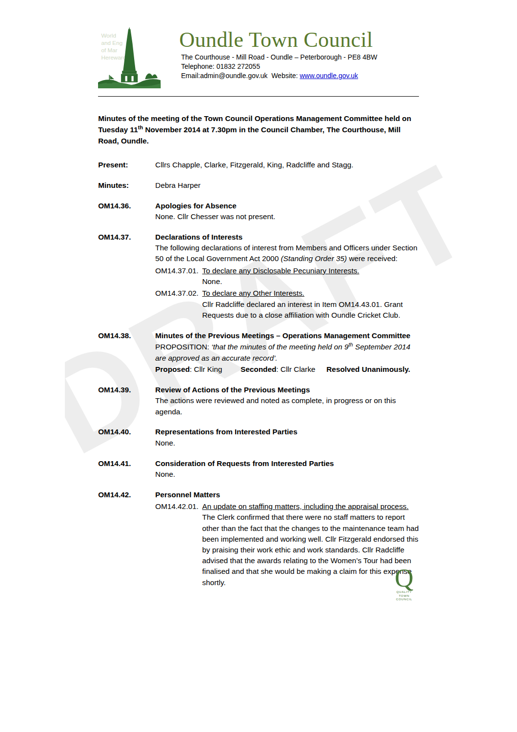DRAFT
World and Eng of Mar Hereward
Oundle Town Council
The Courthouse - Mill Road - Oundle – Peterborough - PE8 4BW
Telephone: 01832 272055
Email:admin@oundle.gov.uk Website: www.oundle.gov.uk
Minutes of the meeting of the Town Council Operations Management Committee held on Tuesday 11th November 2014 at 7.30pm in the Council Chamber, The Courthouse, Mill Road, Oundle.
| Present: | Cllrs Chapple, Clarke, Fitzgerald, King, Radcliffe and Stagg. |
| Minutes: | Debra Harper |
| OM14.36. | Apologies for Absence None. Cllr Chesser was not present. |
| OM14.37. | Declarations of Interests The following declarations of interest from Members and Officers under Section 50 of the Local Government Act 2000 (Standing Order 35) were received: OM14.37.01. To declare any Disclosable Pecuniary Interests. None. OM14.37.02. To declare any Other Interests. Cllr Radcliffe declared an interest in Item OM14.43.01. Grant Requests due to a close affiliation with Oundle Cricket Club. |
| OM14.38. | Minutes of the Previous Meetings – Operations Management Committee PROPOSITION: ‘that the minutes of the meeting held on 9 th September 2014 are approved as an accurate record’. Proposed : Cllr King Seconded : Cllr Clarke Resolved Unanimously. |
| OM14.39. | Review of Actions of the Previous Meetings The actions were reviewed and noted as complete, in progress or on this agenda. |
| OM14.40. | Representations from Interested Parties None. |
| OM14.41. | Consideration of Requests from Interested Parties None. |
| OM14.42. | Personnel Matters OM14.42.01. An update on staffing matters, including the appraisal process. The Clerk confirmed that there were no staff matters to report other than the fact that the changes to the maintenance team had been implemented and working well. Cllr Fitzgerald endorsed this by praising their work ethic and work standards. Cllr Radcliffe advised that the awards relating to the Women’s Tour had been finalised and that she would be making a claim for this expense shortly. |
Q
Quality
Town
Council